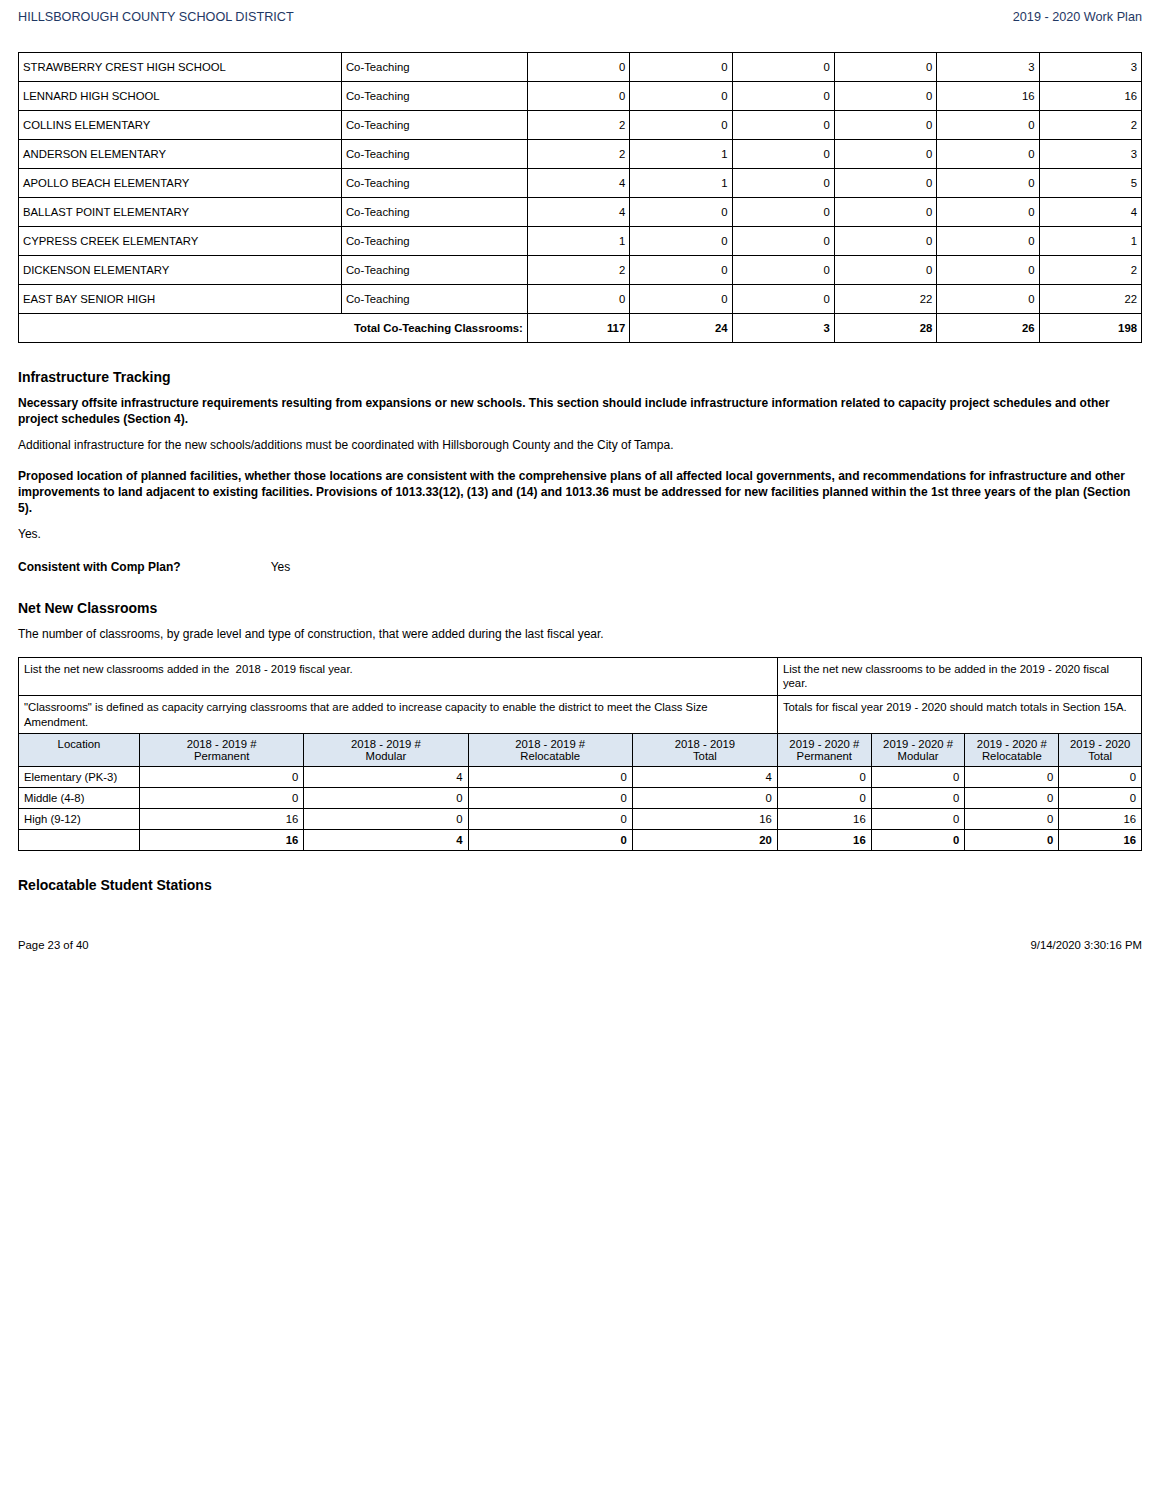HILLSBOROUGH COUNTY SCHOOL DISTRICT
2019 - 2020 Work Plan
| STRAWBERRY CREST HIGH SCHOOL | Co-Teaching | 0 | 0 | 0 | 0 | 3 | 3 |
| LENNARD HIGH SCHOOL | Co-Teaching | 0 | 0 | 0 | 0 | 16 | 16 |
| COLLINS ELEMENTARY | Co-Teaching | 2 | 0 | 0 | 0 | 0 | 2 |
| ANDERSON ELEMENTARY | Co-Teaching | 2 | 1 | 0 | 0 | 0 | 3 |
| APOLLO BEACH ELEMENTARY | Co-Teaching | 4 | 1 | 0 | 0 | 0 | 5 |
| BALLAST POINT ELEMENTARY | Co-Teaching | 4 | 0 | 0 | 0 | 0 | 4 |
| CYPRESS CREEK ELEMENTARY | Co-Teaching | 1 | 0 | 0 | 0 | 0 | 1 |
| DICKENSON ELEMENTARY | Co-Teaching | 2 | 0 | 0 | 0 | 0 | 2 |
| EAST BAY SENIOR HIGH | Co-Teaching | 0 | 0 | 0 | 22 | 0 | 22 |
| Total Co-Teaching Classrooms: | 117 | 24 | 3 | 28 | 26 | 198 |
Infrastructure Tracking
Necessary offsite infrastructure requirements resulting from expansions or new schools. This section should include infrastructure information related to capacity project schedules and other project schedules (Section 4).
Additional infrastructure for the new schools/additions must be coordinated with Hillsborough County and the City of Tampa.
Proposed location of planned facilities, whether those locations are consistent with the comprehensive plans of all affected local governments, and recommendations for infrastructure and other improvements to land adjacent to existing facilities. Provisions of 1013.33(12), (13) and (14) and 1013.36 must be addressed for new facilities planned within the 1st three years of the plan (Section 5).
Yes.
Consistent with Comp Plan?
Yes
Net New Classrooms
The number of classrooms, by grade level and type of construction, that were added during the last fiscal year.
| List the net new classrooms added in the 2018 - 2019 fiscal year. | List the net new classrooms to be added in the 2019 - 2020 fiscal year. |
| "Classrooms" is defined as capacity carrying classrooms that are added to increase capacity to enable the district to meet the Class Size Amendment. | Totals for fiscal year 2019 - 2020 should match totals in Section 15A. |
| Location | 2018 - 2019 # Permanent | 2018 - 2019 # Modular | 2018 - 2019 # Relocatable | 2018 - 2019 Total | 2019 - 2020 # Permanent | 2019 - 2020 # Modular | 2019 - 2020 # Relocatable | 2019 - 2020 Total |
| Elementary (PK-3) | 0 | 4 | 0 | 4 | 0 | 0 | 0 | 0 |
| Middle (4-8) | 0 | 0 | 0 | 0 | 0 | 0 | 0 | 0 |
| High (9-12) | 16 | 0 | 0 | 16 | 16 | 0 | 0 | 16 |
| | 16 | 4 | 0 | 20 | 16 | 0 | 0 | 16 |
Relocatable Student Stations
Page 23 of 40
9/14/2020 3:30:16 PM